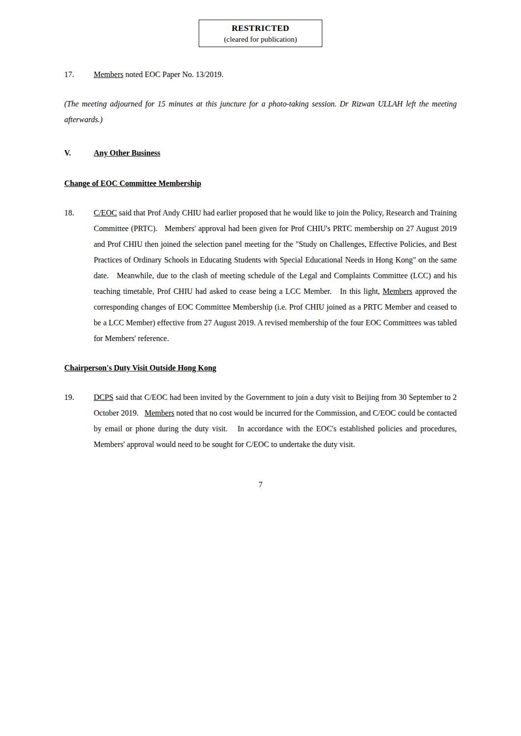RESTRICTED
(cleared for publication)
17.
Members noted EOC Paper No. 13/2019.
(The meeting adjourned for 15 minutes at this juncture for a photo-taking session. Dr Rizwan ULLAH left the meeting afterwards.)
V. Any Other Business
Change of EOC Committee Membership
18.
C/EOC said that Prof Andy CHIU had earlier proposed that he would like to join the Policy, Research and Training Committee (PRTC). Members' approval had been given for Prof CHIU's PRTC membership on 27 August 2019 and Prof CHIU then joined the selection panel meeting for the "Study on Challenges, Effective Policies, and Best Practices of Ordinary Schools in Educating Students with Special Educational Needs in Hong Kong" on the same date. Meanwhile, due to the clash of meeting schedule of the Legal and Complaints Committee (LCC) and his teaching timetable, Prof CHIU had asked to cease being a LCC Member. In this light, Members approved the corresponding changes of EOC Committee Membership (i.e. Prof CHIU joined as a PRTC Member and ceased to be a LCC Member) effective from 27 August 2019. A revised membership of the four EOC Committees was tabled for Members' reference.
Chairperson's Duty Visit Outside Hong Kong
19.
DCPS said that C/EOC had been invited by the Government to join a duty visit to Beijing from 30 September to 2 October 2019. Members noted that no cost would be incurred for the Commission, and C/EOC could be contacted by email or phone during the duty visit. In accordance with the EOC's established policies and procedures, Members' approval would need to be sought for C/EOC to undertake the duty visit.
7